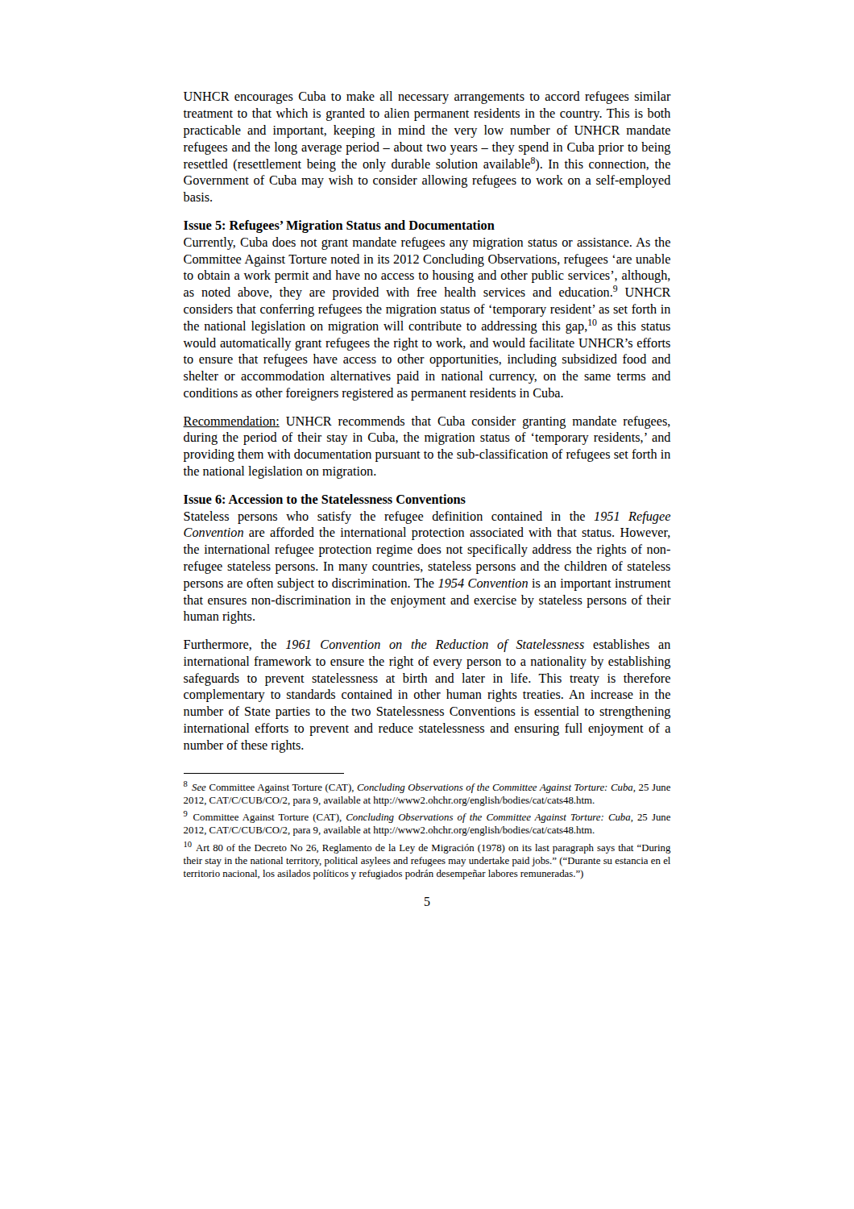UNHCR encourages Cuba to make all necessary arrangements to accord refugees similar treatment to that which is granted to alien permanent residents in the country. This is both practicable and important, keeping in mind the very low number of UNHCR mandate refugees and the long average period – about two years – they spend in Cuba prior to being resettled (resettlement being the only durable solution available8). In this connection, the Government of Cuba may wish to consider allowing refugees to work on a self-employed basis.
Issue 5: Refugees’ Migration Status and Documentation
Currently, Cuba does not grant mandate refugees any migration status or assistance. As the Committee Against Torture noted in its 2012 Concluding Observations, refugees ‘are unable to obtain a work permit and have no access to housing and other public services’, although, as noted above, they are provided with free health services and education.9 UNHCR considers that conferring refugees the migration status of ‘temporary resident’ as set forth in the national legislation on migration will contribute to addressing this gap,10 as this status would automatically grant refugees the right to work, and would facilitate UNHCR’s efforts to ensure that refugees have access to other opportunities, including subsidized food and shelter or accommodation alternatives paid in national currency, on the same terms and conditions as other foreigners registered as permanent residents in Cuba.
Recommendation: UNHCR recommends that Cuba consider granting mandate refugees, during the period of their stay in Cuba, the migration status of ‘temporary residents,’ and providing them with documentation pursuant to the sub-classification of refugees set forth in the national legislation on migration.
Issue 6: Accession to the Statelessness Conventions
Stateless persons who satisfy the refugee definition contained in the 1951 Refugee Convention are afforded the international protection associated with that status. However, the international refugee protection regime does not specifically address the rights of non-refugee stateless persons. In many countries, stateless persons and the children of stateless persons are often subject to discrimination. The 1954 Convention is an important instrument that ensures non-discrimination in the enjoyment and exercise by stateless persons of their human rights.
Furthermore, the 1961 Convention on the Reduction of Statelessness establishes an international framework to ensure the right of every person to a nationality by establishing safeguards to prevent statelessness at birth and later in life. This treaty is therefore complementary to standards contained in other human rights treaties. An increase in the number of State parties to the two Statelessness Conventions is essential to strengthening international efforts to prevent and reduce statelessness and ensuring full enjoyment of a number of these rights.
8 See Committee Against Torture (CAT), Concluding Observations of the Committee Against Torture: Cuba, 25 June 2012, CAT/C/CUB/CO/2, para 9, available at http://www2.ohchr.org/english/bodies/cat/cats48.htm.
9 Committee Against Torture (CAT), Concluding Observations of the Committee Against Torture: Cuba, 25 June 2012, CAT/C/CUB/CO/2, para 9, available at http://www2.ohchr.org/english/bodies/cat/cats48.htm.
10 Art 80 of the Decreto No 26, Reglamento de la Ley de Migración (1978) on its last paragraph says that “During their stay in the national territory, political asylees and refugees may undertake paid jobs.” (“Durante su estancia en el territorio nacional, los asilados políticos y refugiados podrán desempeñar labores remuneradas.”)
5